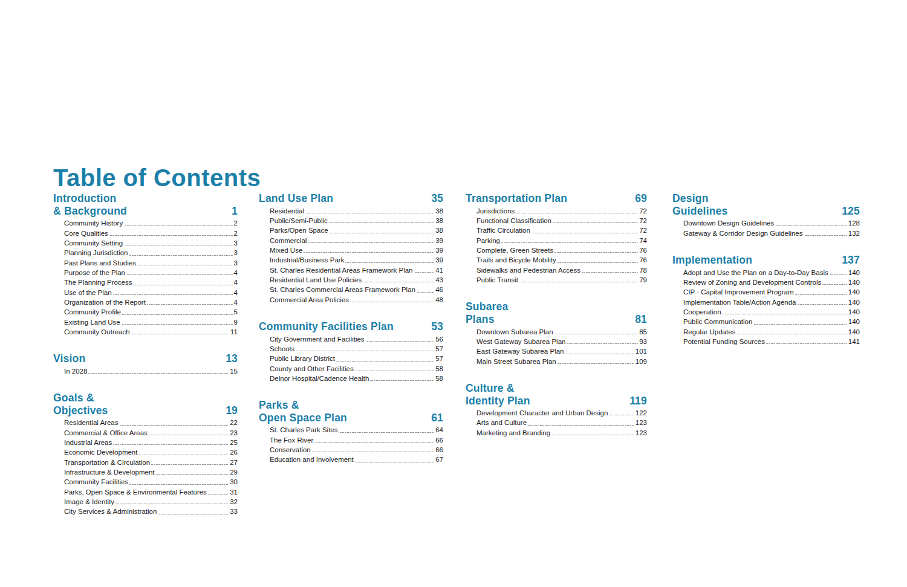Table of Contents
Introduction
& Background 1
Community History 2
Core Qualities 2
Community Setting 3
Planning Jurisdiction 3
Past Plans and Studies 3
Purpose of the Plan 4
The Planning Process 4
Use of the Plan 4
Organization of the Report 4
Community Profile 5
Existing Land Use 9
Community Outreach 11
Vision 13
In 202815
Goals &
Objectives 19
Residential Areas 22
Commercial & Office Areas 23
Industrial Areas 25
Economic Development 26
Transportation & Circulation 27
Infrastructure & Development 29
Community Facilities 30
Parks, Open Space & Environmental Features 31
Image & Identity 32
City Services & Administration 33
Land Use Plan 35
Residential 38
Public/Semi-Public 38
Parks/Open Space 38
Commercial 39
Mixed Use 39
Industrial/Business Park 39
St. Charles Residential Areas Framework Plan 41
Residential Land Use Policies 43
St. Charles Commercial Areas Framework Plan 46
Commercial Area Policies 48
Community Facilities Plan 53
City Government and Facilities 56
Schools 57
Public Library District 57
County and Other Facilities 58
Delnor Hospital/Cadence Health 58
Parks &
Open Space Plan 61
St. Charles Park Sites 64
The Fox River 66
Conservation 66
Education and Involvement 67
Transportation Plan 69
Jurisdictions 72
Functional Classification 72
Traffic Circulation 72
Parking 74
Complete, Green Streets 76
Trails and Bicycle Mobility 76
Sidewalks and Pedestrian Access 78
Public Transit 79
Subarea
Plans 81
Downtown Subarea Plan 85
West Gateway Subarea Plan 93
East Gateway Subarea Plan 101
Main Street Subarea Plan 109
Culture &
Identity Plan 119
Development Character and Urban Design 122
Arts and Culture 123
Marketing and Branding 123
Design
Guidelines 125
Downtown Design Guidelines 128
Gateway & Corridor Design Guidelines 132
Implementation 137
Adopt and Use the Plan on a Day-to-Day Basis 140
Review of Zoning and Development Controls 140
CIP - Capital Improvement Program 140
Implementation Table/Action Agenda 140
Cooperation 140
Public Communication 140
Regular Updates 140
Potential Funding Sources 141